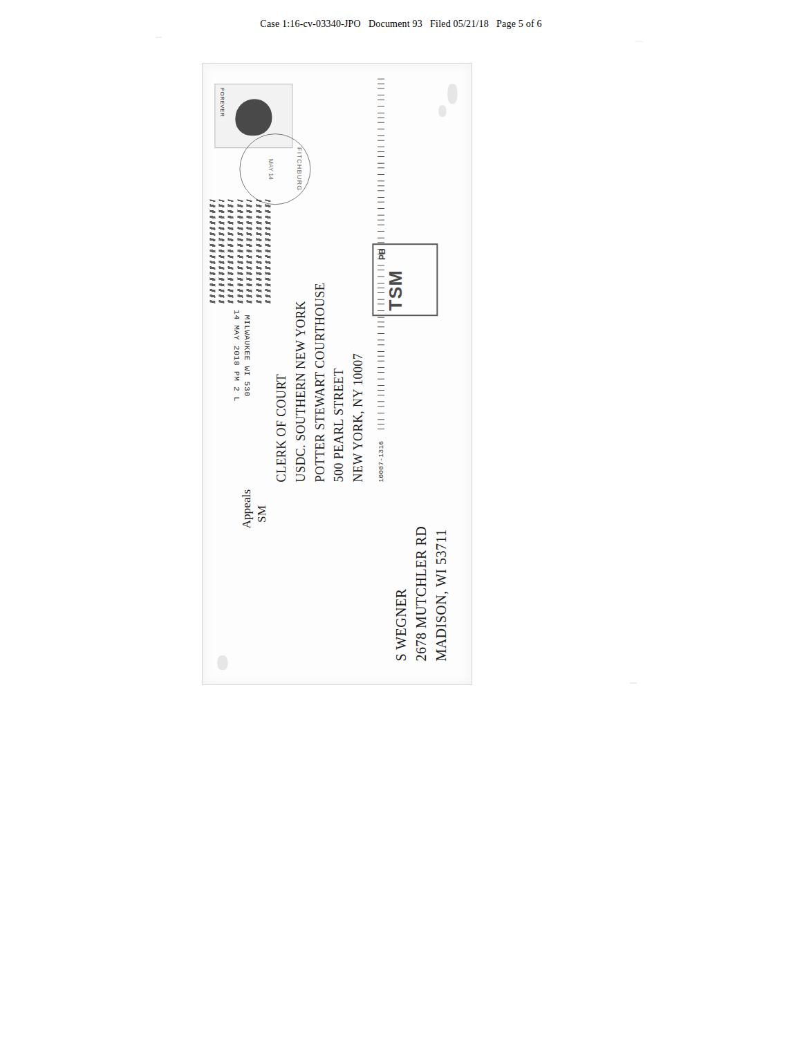Case 1:16-cv-03340-JPO Document 93 Filed 05/21/18 Page 5 of 6
FOREVER
MAY 14 FITCHBURG
MILWAUKEE WI 530
14 MAY 2018 PM 2 L
Appeals
SM
CLERK OF COURT
USDC. SOUTHERN NEW YORK
POTTER STEWART COURTHOUSE
500 PEARL STREET
NEW YORK, NY 10007
10007‑1316 ||| | || ||| | || ||| || | ||| | || ||| | || ||| || | ||| | || ||| | || ||| || | ||| | || |||
PB TSM
S WEGNER
2678 MUTCHLER RD
MADISON, WI 53711